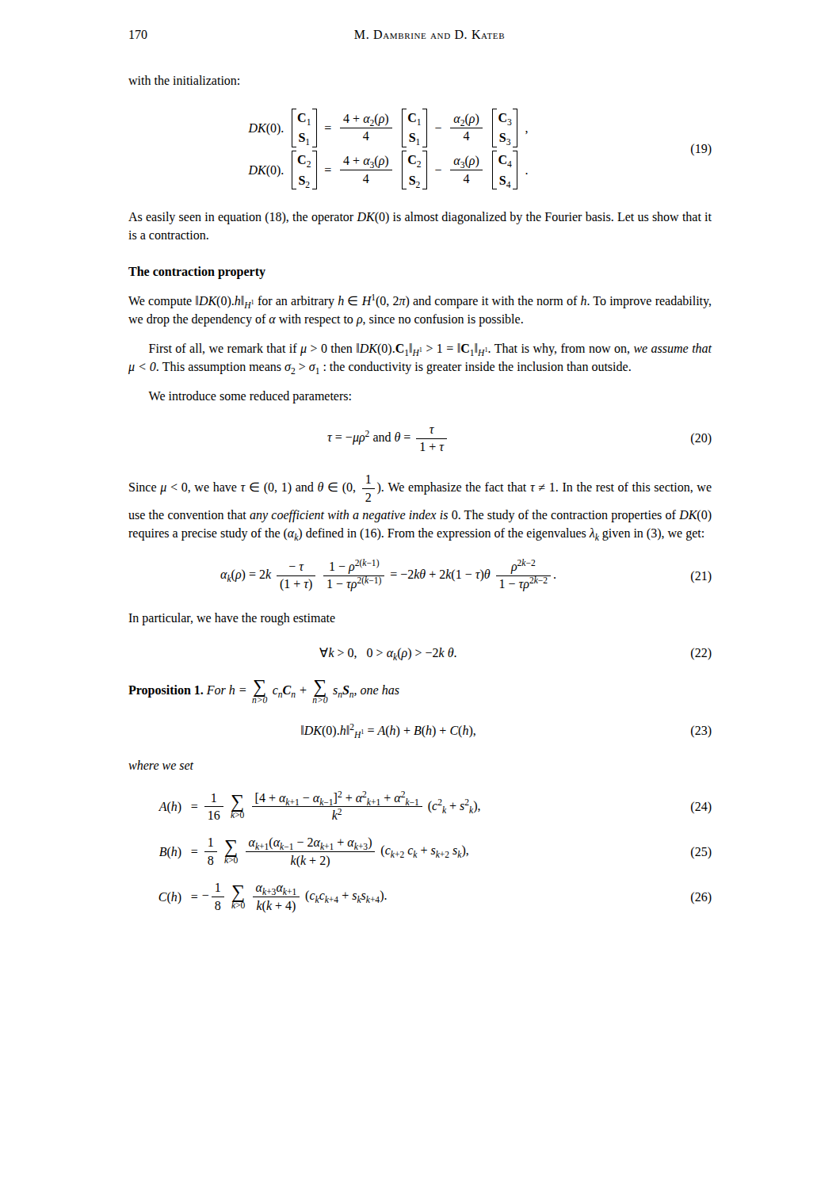170 M. Dambrine and D. Kateb
with the initialization:
| DK (0). | C 1 S 1 | = | 4 + α 2 ( ρ ) 4 | C 1 S 1 | − | α 2 ( ρ ) 4 | C 3 S 3 | , |
| DK (0). | C 2 S 2 | = | 4 + α 3 ( ρ ) 4 | C 2 S 2 | − | α 3 ( ρ ) 4 | C 4 S 4 | . |
(19)
As easily seen in equation (18), the operator DK(0) is almost diagonalized by the Fourier basis. Let us show that it is a contraction.
The contraction property
We compute ‖DK(0).h‖H1 for an arbitrary h ∈ H1(0, 2π) and compare it with the norm of h. To improve readability, we drop the dependency of α with respect to ρ, since no confusion is possible.
First of all, we remark that if μ > 0 then ‖DK(0).C1‖H1 > 1 = ‖C1‖H1. That is why, from now on, we assume that μ < 0. This assumption means σ2 > σ1 : the conductivity is greater inside the inclusion than outside.
We introduce some reduced parameters:
τ = −μρ2 and θ = τ 1 + τ
(20)
Since μ < 0, we have τ ∈ (0, 1) and θ ∈ (0, 12). We emphasize the fact that τ ≠ 1. In the rest of this section, we use the convention that any coefficient with a negative index is 0. The study of the contraction properties of DK(0) requires a precise study of the (αk) defined in (16). From the expression of the eigenvalues λk given in (3), we get:
αk(ρ) = 2k − τ(1 + τ) 1 − ρ2(k−1) 1 − τρ2(k−1) = −2kθ + 2k(1 − τ)θ ρ2k−21 − τρ2k−2.
(21)
In particular, we have the rough estimate
∀k > 0, 0 > αk(ρ) > −2k θ.
(22)
Proposition 1. For h = ∑n>0 cn Cn + ∑n>0 sn Sn, one has
‖DK(0).h‖2H1 = A(h) + B(h) + C(h),
(23)
where we set
A(h)
=
116 ∑k>0 [4 + αk+1 − αk−1]2 + α2k+1 + α2k−1 k2 (c2k + s2k),
(24)
B(h)
=
18 ∑k>0 αk+1(αk−1 − 2αk+1 + αk+3) k(k + 2) (ck+2 ck + sk+2 sk),
(25)
C(h)
=
−18 ∑k>0 αk+3αk+1 k(k + 4) (ckck+4 + sksk+4).
(26)